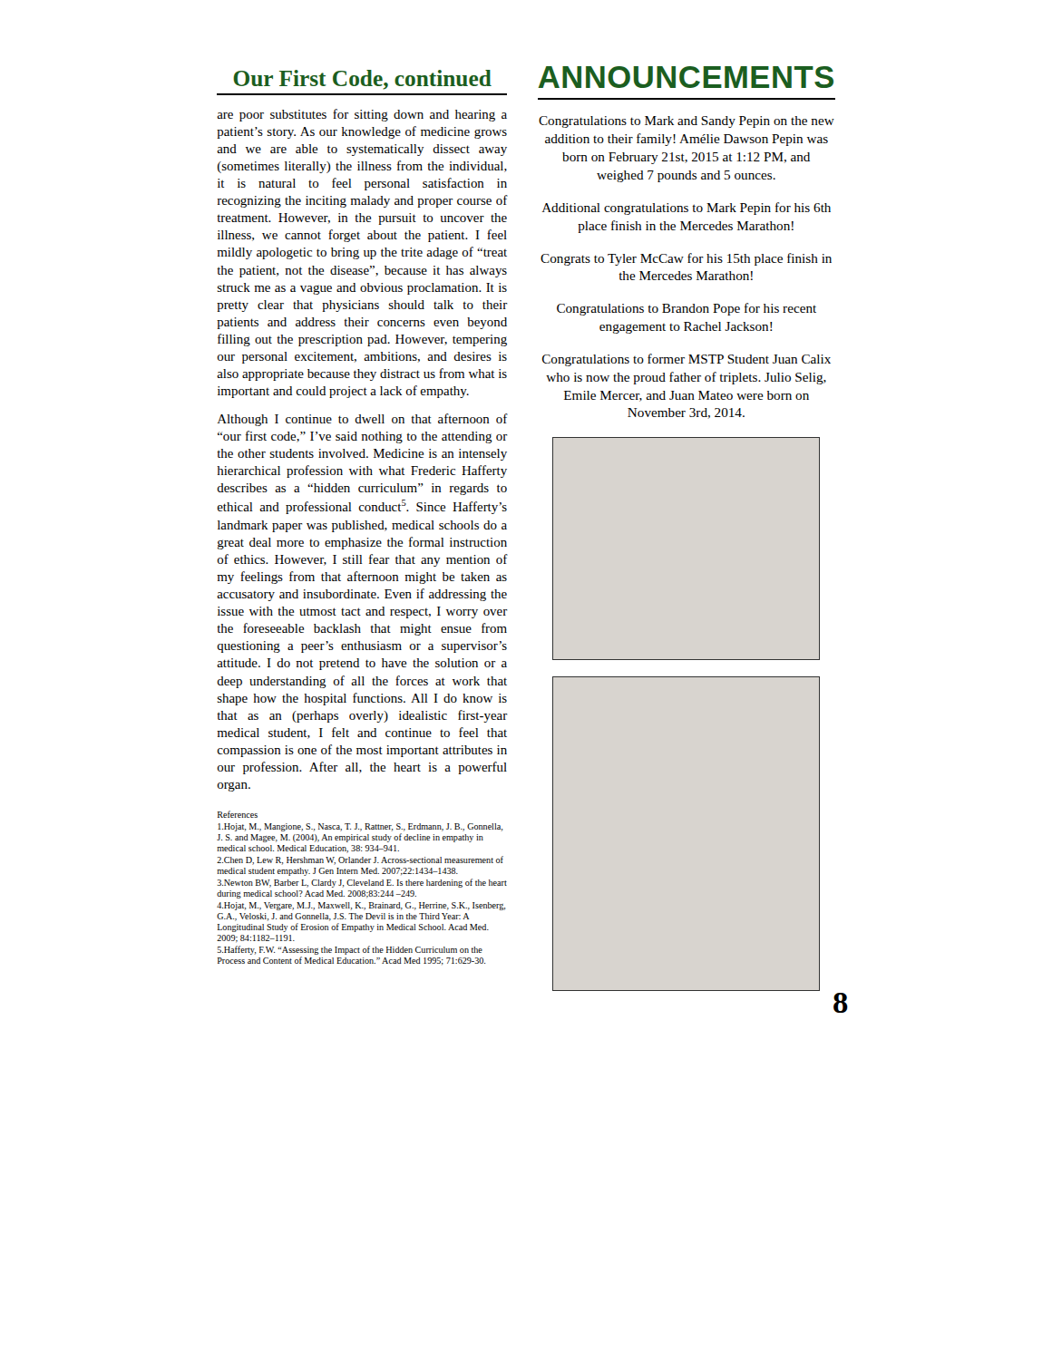Our First Code, continued
are poor substitutes for sitting down and hearing a patient’s story. As our knowledge of medicine grows and we are able to systematically dissect away (sometimes literally) the illness from the individual, it is natural to feel personal satisfaction in recognizing the inciting malady and proper course of treatment. However, in the pursuit to uncover the illness, we cannot forget about the patient. I feel mildly apologetic to bring up the trite adage of “treat the patient, not the disease”, because it has always struck me as a vague and obvious proclamation. It is pretty clear that physicians should talk to their patients and address their concerns even beyond filling out the prescription pad. However, tempering our personal excitement, ambitions, and desires is also appropriate because they distract us from what is important and could project a lack of empathy.
Although I continue to dwell on that afternoon of “our first code,” I’ve said nothing to the attending or the other students involved. Medicine is an intensely hierarchical profession with what Frederic Hafferty describes as a “hidden curriculum” in regards to ethical and professional conduct5. Since Hafferty’s landmark paper was published, medical schools do a great deal more to emphasize the formal instruction of ethics. However, I still fear that any mention of my feelings from that afternoon might be taken as accusatory and insubordinate. Even if addressing the issue with the utmost tact and respect, I worry over the foreseeable backlash that might ensue from questioning a peer’s enthusiasm or a supervisor’s attitude. I do not pretend to have the solution or a deep understanding of all the forces at work that shape how the hospital functions. All I do know is that as an (perhaps overly) idealistic first-year medical student, I felt and continue to feel that compassion is one of the most important attributes in our profession. After all, the heart is a powerful organ.
References
1.Hojat, M., Mangione, S., Nasca, T. J., Rattner, S., Erdmann, J. B., Gonnella, J. S. and Magee, M. (2004), An empirical study of decline in empathy in medical school. Medical Education, 38: 934–941.
2.Chen D, Lew R, Hershman W, Orlander J. Across-sectional measurement of medical student empathy. J Gen Intern Med. 2007;22:1434–1438.
3.Newton BW, Barber L, Clardy J, Cleveland E. Is there hardening of the heart during medical school? Acad Med. 2008;83:244 –249.
4.Hojat, M., Vergare, M.J., Maxwell, K., Brainard, G., Herrine, S.K., Isenberg, G.A., Veloski, J. and Gonnella, J.S. The Devil is in the Third Year: A Longitudinal Study of Erosion of Empathy in Medical School. Acad Med. 2009; 84:1182–1191.
5.Hafferty, F.W. “Assessing the Impact of the Hidden Curriculum on the Process and Content of Medical Education.” Acad Med 1995; 71:629-30.
ANNOUNCEMENTS
Congratulations to Mark and Sandy Pepin on the new addition to their family! Amélie Dawson Pepin was born on February 21st, 2015 at 1:12 PM, and weighed 7 pounds and 5 ounces.
Additional congratulations to Mark Pepin for his 6th place finish in the Mercedes Marathon!
Congrats to Tyler McCaw for his 15th place finish in the Mercedes Marathon!
Congratulations to Brandon Pope for his recent engagement to Rachel Jackson!
Congratulations to former MSTP Student Juan Calix who is now the proud father of triplets. Julio Selig, Emile Mercer, and Juan Mateo were born on November 3rd, 2014.
8